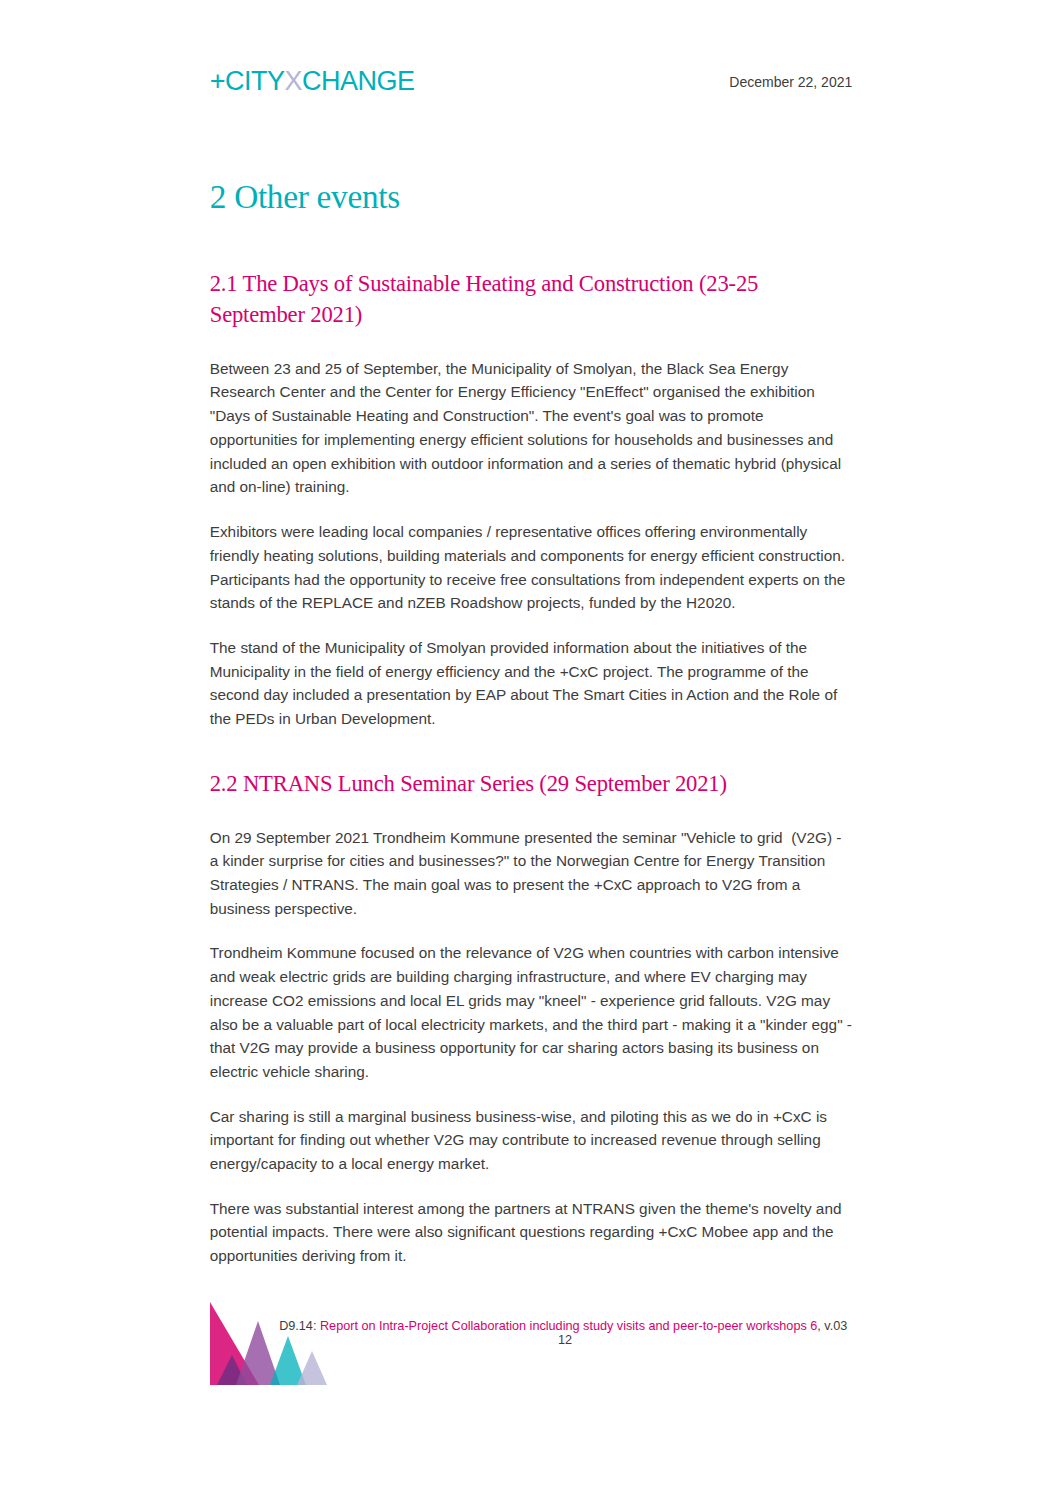+CITY XCHANGE
December 22, 2021
2 Other events
2.1 The Days of Sustainable Heating and Construction (23-25 September 2021)
Between 23 and 25 of September, the Municipality of Smolyan, the Black Sea Energy Research Center and the Center for Energy Efficiency "EnEffect" organised the exhibition "Days of Sustainable Heating and Construction". The event's goal was to promote opportunities for implementing energy efficient solutions for households and businesses and included an open exhibition with outdoor information and a series of thematic hybrid (physical and on-line) training.
Exhibitors were leading local companies / representative offices offering environmentally friendly heating solutions, building materials and components for energy efficient construction. Participants had the opportunity to receive free consultations from independent experts on the stands of the REPLACE and nZEB Roadshow projects, funded by the H2020.
The stand of the Municipality of Smolyan provided information about the initiatives of the Municipality in the field of energy efficiency and the +CxC project. The programme of the second day included a presentation by EAP about The Smart Cities in Action and the Role of the PEDs in Urban Development.
2.2 NTRANS Lunch Seminar Series (29 September 2021)
On 29 September 2021 Trondheim Kommune presented the seminar "Vehicle to grid (V2G) - a kinder surprise for cities and businesses?" to the Norwegian Centre for Energy Transition Strategies / NTRANS. The main goal was to present the +CxC approach to V2G from a business perspective.
Trondheim Kommune focused on the relevance of V2G when countries with carbon intensive and weak electric grids are building charging infrastructure, and where EV charging may increase CO2 emissions and local EL grids may "kneel" - experience grid fallouts. V2G may also be a valuable part of local electricity markets, and the third part - making it a "kinder egg" - that V2G may provide a business opportunity for car sharing actors basing its business on electric vehicle sharing.
Car sharing is still a marginal business business-wise, and piloting this as we do in +CxC is important for finding out whether V2G may contribute to increased revenue through selling energy/capacity to a local energy market.
There was substantial interest among the partners at NTRANS given the theme's novelty and potential impacts. There were also significant questions regarding +CxC Mobee app and the opportunities deriving from it.
D9.14: Report on Intra-Project Collaboration including study visits and peer-to-peer workshops 6, v.03 12